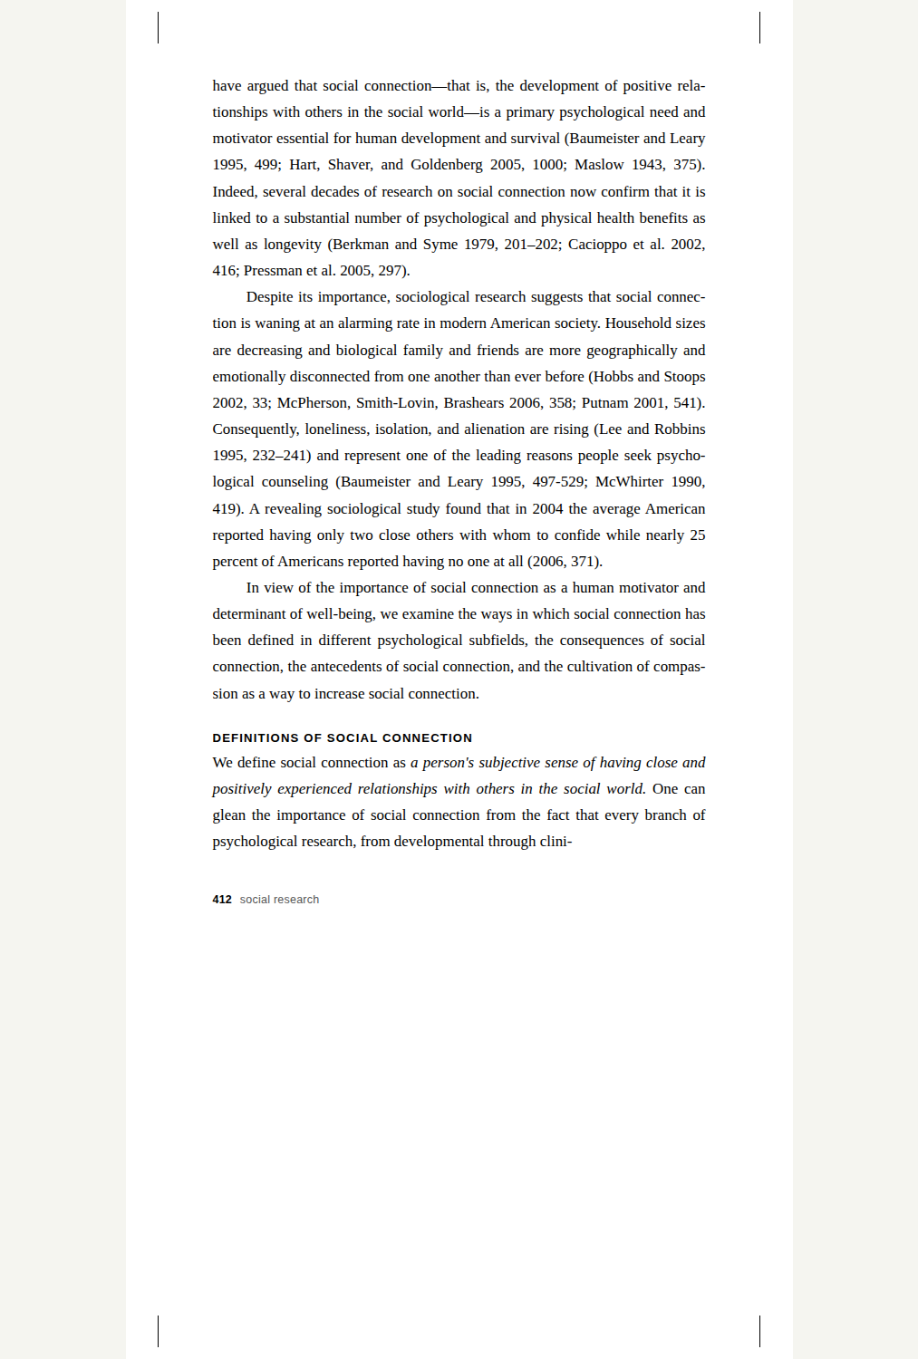have argued that social connection—that is, the development of positive relationships with others in the social world—is a primary psychological need and motivator essential for human development and survival (Baumeister and Leary 1995, 499; Hart, Shaver, and Goldenberg 2005, 1000; Maslow 1943, 375). Indeed, several decades of research on social connection now confirm that it is linked to a substantial number of psychological and physical health benefits as well as longevity (Berkman and Syme 1979, 201–202; Cacioppo et al. 2002, 416; Pressman et al. 2005, 297).
Despite its importance, sociological research suggests that social connection is waning at an alarming rate in modern American society. Household sizes are decreasing and biological family and friends are more geographically and emotionally disconnected from one another than ever before (Hobbs and Stoops 2002, 33; McPherson, Smith-Lovin, Brashears 2006, 358; Putnam 2001, 541). Consequently, loneliness, isolation, and alienation are rising (Lee and Robbins 1995, 232–241) and represent one of the leading reasons people seek psychological counseling (Baumeister and Leary 1995, 497-529; McWhirter 1990, 419). A revealing sociological study found that in 2004 the average American reported having only two close others with whom to confide while nearly 25 percent of Americans reported having no one at all (2006, 371).
In view of the importance of social connection as a human motivator and determinant of well-being, we examine the ways in which social connection has been defined in different psychological subfields, the consequences of social connection, the antecedents of social connection, and the cultivation of compassion as a way to increase social connection.
Definitions of Social Connection
We define social connection as a person's subjective sense of having close and positively experienced relationships with others in the social world. One can glean the importance of social connection from the fact that every branch of psychological research, from developmental through clini-
412 social research